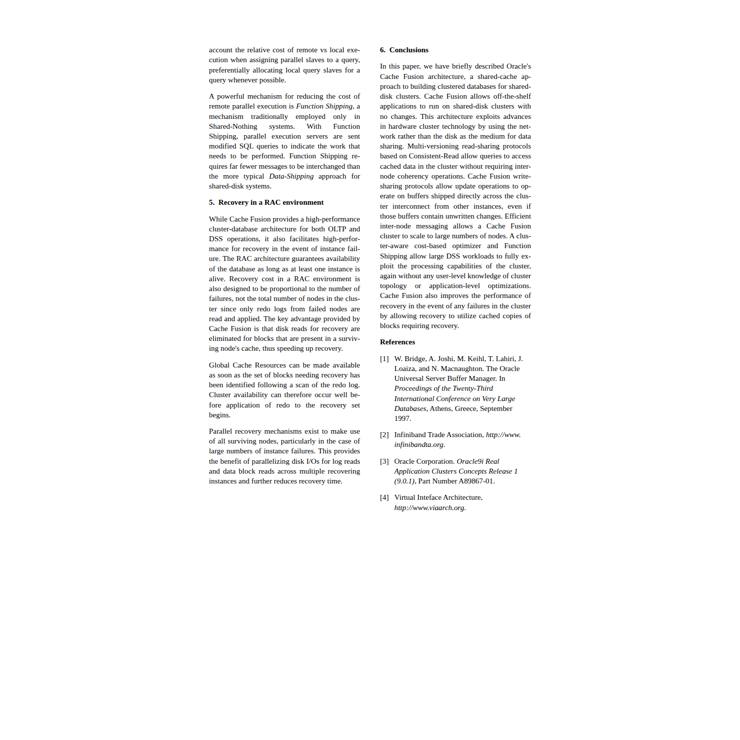account the relative cost of remote vs local execution when assigning parallel slaves to a query, preferentially allocating local query slaves for a query whenever possible.
A powerful mechanism for reducing the cost of remote parallel execution is Function Shipping, a mechanism traditionally employed only in Shared-Nothing systems. With Function Shipping, parallel execution servers are sent modified SQL queries to indicate the work that needs to be performed. Function Shipping requires far fewer messages to be interchanged than the more typical Data-Shipping approach for shared-disk systems.
5. Recovery in a RAC environment
While Cache Fusion provides a high-performance cluster-database architecture for both OLTP and DSS operations, it also facilitates high-performance for recovery in the event of instance failure. The RAC architecture guarantees availability of the database as long as at least one instance is alive. Recovery cost in a RAC environment is also designed to be proportional to the number of failures, not the total number of nodes in the cluster since only redo logs from failed nodes are read and applied. The key advantage provided by Cache Fusion is that disk reads for recovery are eliminated for blocks that are present in a surviving node's cache, thus speeding up recovery.
Global Cache Resources can be made available as soon as the set of blocks needing recovery has been identified following a scan of the redo log. Cluster availability can therefore occur well before application of redo to the recovery set begins.
Parallel recovery mechanisms exist to make use of all surviving nodes, particularly in the case of large numbers of instance failures. This provides the benefit of parallelizing disk I/Os for log reads and data block reads across multiple recovering instances and further reduces recovery time.
6. Conclusions
In this paper, we have briefly described Oracle's Cache Fusion architecture, a shared-cache approach to building clustered databases for shared-disk clusters. Cache Fusion allows off-the-shelf applications to run on shared-disk clusters with no changes. This architecture exploits advances in hardware cluster technology by using the network rather than the disk as the medium for data sharing. Multi-versioning read-sharing protocols based on Consistent-Read allow queries to access cached data in the cluster without requiring inter-node coherency operations. Cache Fusion write-sharing protocols allow update operations to operate on buffers shipped directly across the cluster interconnect from other instances, even if those buffers contain unwritten changes. Efficient inter-node messaging allows a Cache Fusion cluster to scale to large numbers of nodes. A cluster-aware cost-based optimizer and Function Shipping allow large DSS workloads to fully exploit the processing capabilities of the cluster, again without any user-level knowledge of cluster topology or application-level optimizations. Cache Fusion also improves the performance of recovery in the event of any failures in the cluster by allowing recovery to utilize cached copies of blocks requiring recovery.
References
[1] W. Bridge, A. Joshi, M. Keihl, T. Lahiri, J. Loaiza, and N. Macnaughton. The Oracle Universal Server Buffer Manager. In Proceedings of the Twenty-Third International Conference on Very Large Databases, Athens, Greece, September 1997.
[2] Infiniband Trade Association, http://www. infinibandta.org.
[3] Oracle Corporation. Oracle9i Real Application Clusters Concepts Release 1 (9.0.1), Part Number A89867-01.
[4] Virtual Inteface Architecture, http://www.viaarch.org.